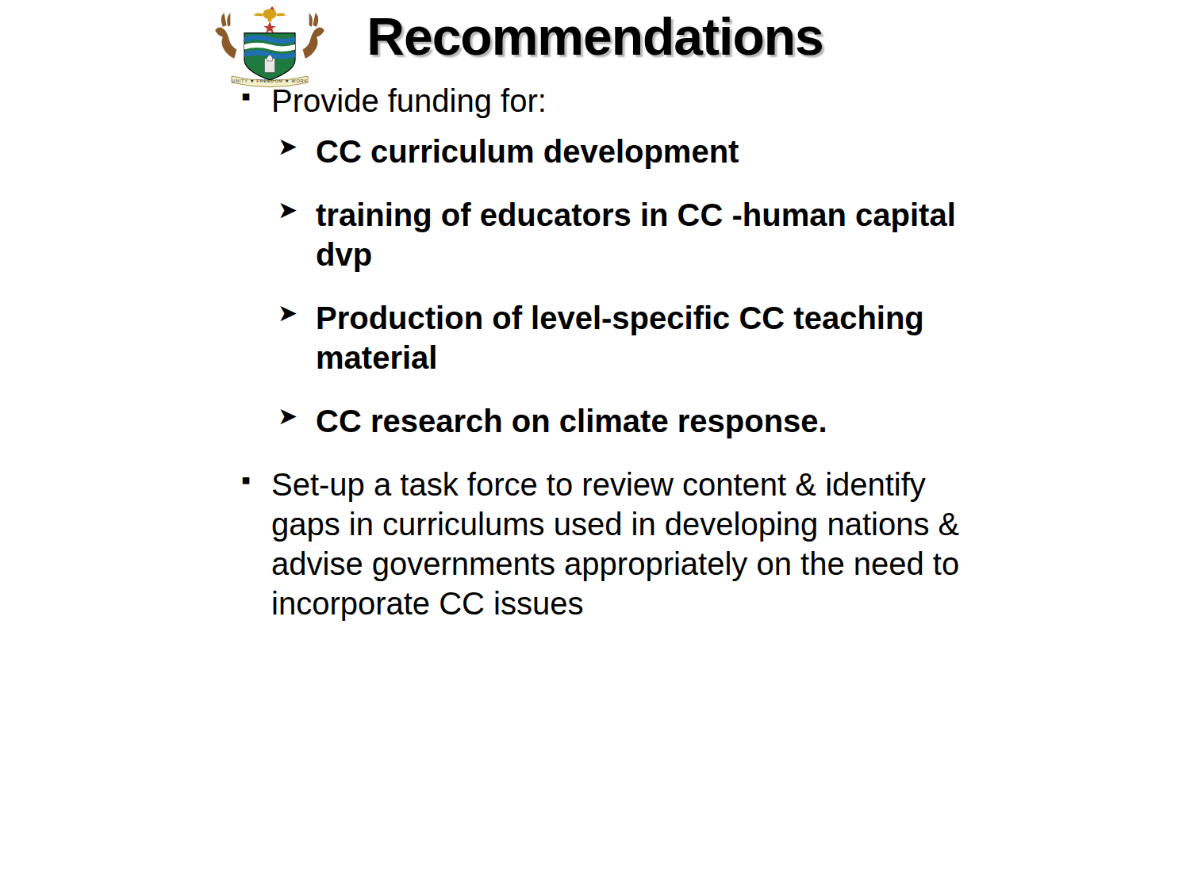UNITY ★ FREEDOM ★ WORK
Recommendations
Provide funding for:
CC curriculum development
training of educators in CC -human capital dvp
Production of level-specific CC teaching material
CC research on climate response.
Set-up a task force to review content & identify gaps in curriculums used in developing nations & advise governments appropriately on the need to incorporate CC issues